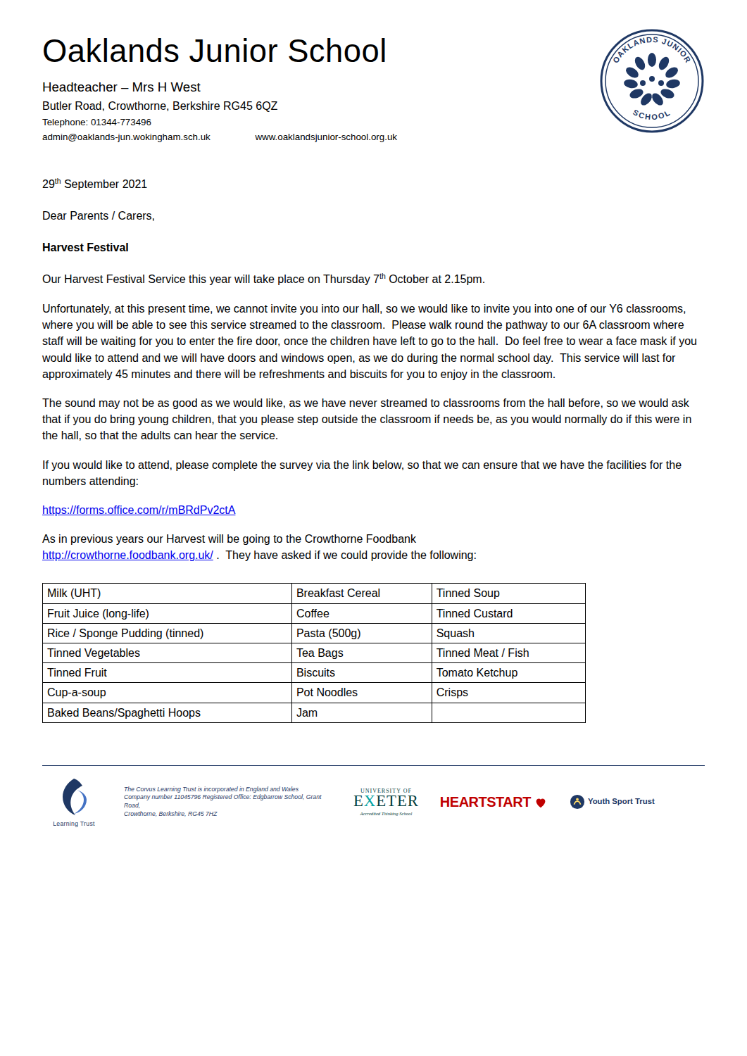Oaklands Junior School
Headteacher – Mrs H West
Butler Road, Crowthorne, Berkshire RG45 6QZ
Telephone: 01344-773496
admin@oaklands-jun.wokingham.sch.uk www.oaklandsjunior-school.org.uk
OAKLANDS JUNIOR SCHOOL
29th September 2021
Dear Parents / Carers,
Harvest Festival
Our Harvest Festival Service this year will take place on Thursday 7th October at 2.15pm.
Unfortunately, at this present time, we cannot invite you into our hall, so we would like to invite you into one of our Y6 classrooms, where you will be able to see this service streamed to the classroom. Please walk round the pathway to our 6A classroom where staff will be waiting for you to enter the fire door, once the children have left to go to the hall. Do feel free to wear a face mask if you would like to attend and we will have doors and windows open, as we do during the normal school day. This service will last for approximately 45 minutes and there will be refreshments and biscuits for you to enjoy in the classroom.
The sound may not be as good as we would like, as we have never streamed to classrooms from the hall before, so we would ask that if you do bring young children, that you please step outside the classroom if needs be, as you would normally do if this were in the hall, so that the adults can hear the service.
If you would like to attend, please complete the survey via the link below, so that we can ensure that we have the facilities for the numbers attending:
https://forms.office.com/r/mBRdPv2ctA
As in previous years our Harvest will be going to the Crowthorne Foodbank
http://crowthorne.foodbank.org.uk/ . They have asked if we could provide the following:
| Milk (UHT) | Breakfast Cereal | Tinned Soup |
| Fruit Juice (long-life) | Coffee | Tinned Custard |
| Rice / Sponge Pudding (tinned) | Pasta (500g) | Squash |
| Tinned Vegetables | Tea Bags | Tinned Meat / Fish |
| Tinned Fruit | Biscuits | Tomato Ketchup |
| Cup-a-soup | Pot Noodles | Crisps |
| Baked Beans/Spaghetti Hoops | Jam | |
Learning Trust
The Corvus Learning Trust is incorporated in England and Wales
Company number 11045796 Registered Office: Edgbarrow School, Grant Road,
Crowthorne, Berkshire, RG45 7HZ
UNIVERSITY OF
EXETER
Accredited Thinking School
HEARTSTART
Youth Sport Trust